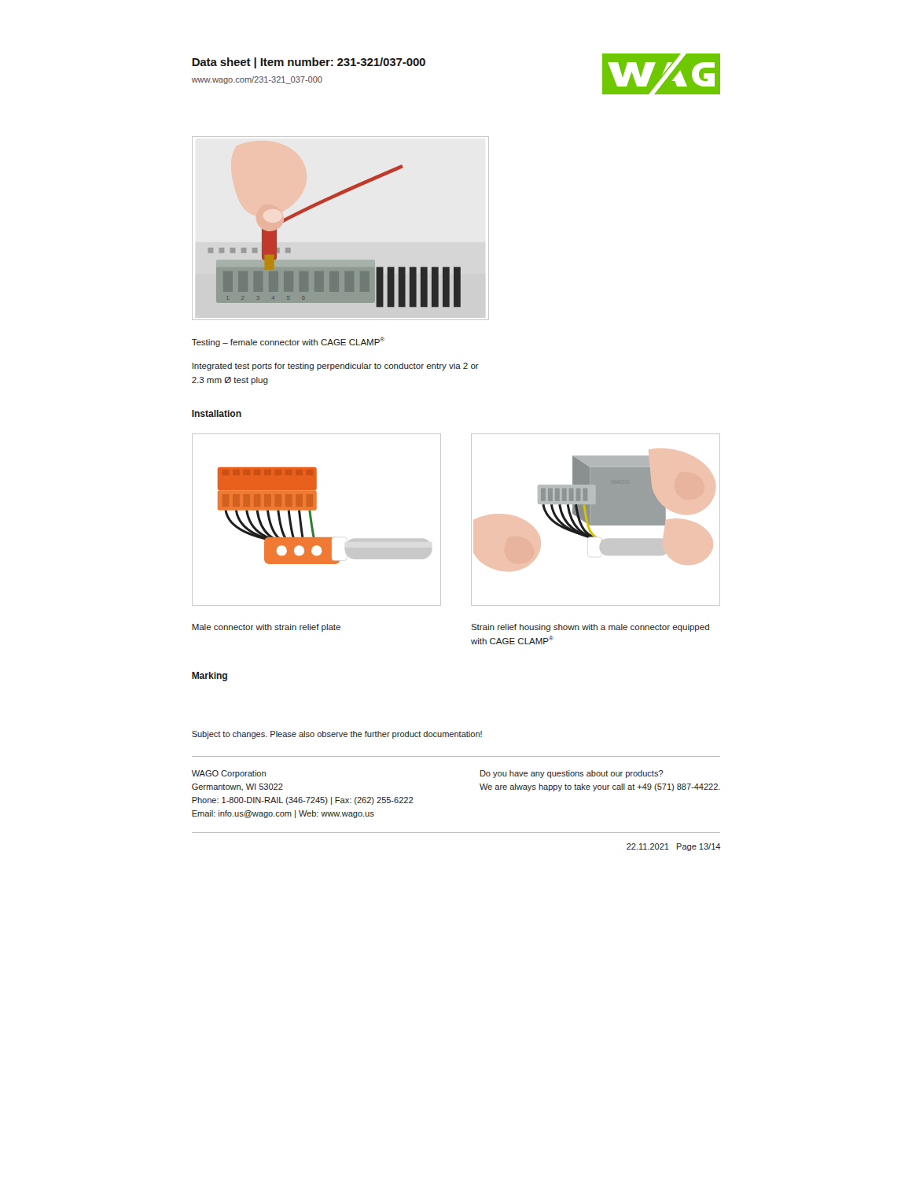Data sheet | Item number: 231-321/037-000
www.wago.com/231-321_037-000
123 456
Testing – female connector with CAGE CLAMP®
Integrated test ports for testing perpendicular to conductor entry via 2 or 2.3 mm Ø test plug
Installation
Male connector with strain relief plate
WAGO
Strain relief housing shown with a male connector equipped with CAGE CLAMP®
Marking
Subject to changes. Please also observe the further product documentation!
WAGO Corporation
Germantown, WI 53022
Phone: 1-800-DIN-RAIL (346-7245) | Fax: (262) 255-6222
Email: info.us@wago.com | Web: www.wago.us
Do you have any questions about our products?
We are always happy to take your call at +49 (571) 887-44222.
22.11.2021 Page 13/14